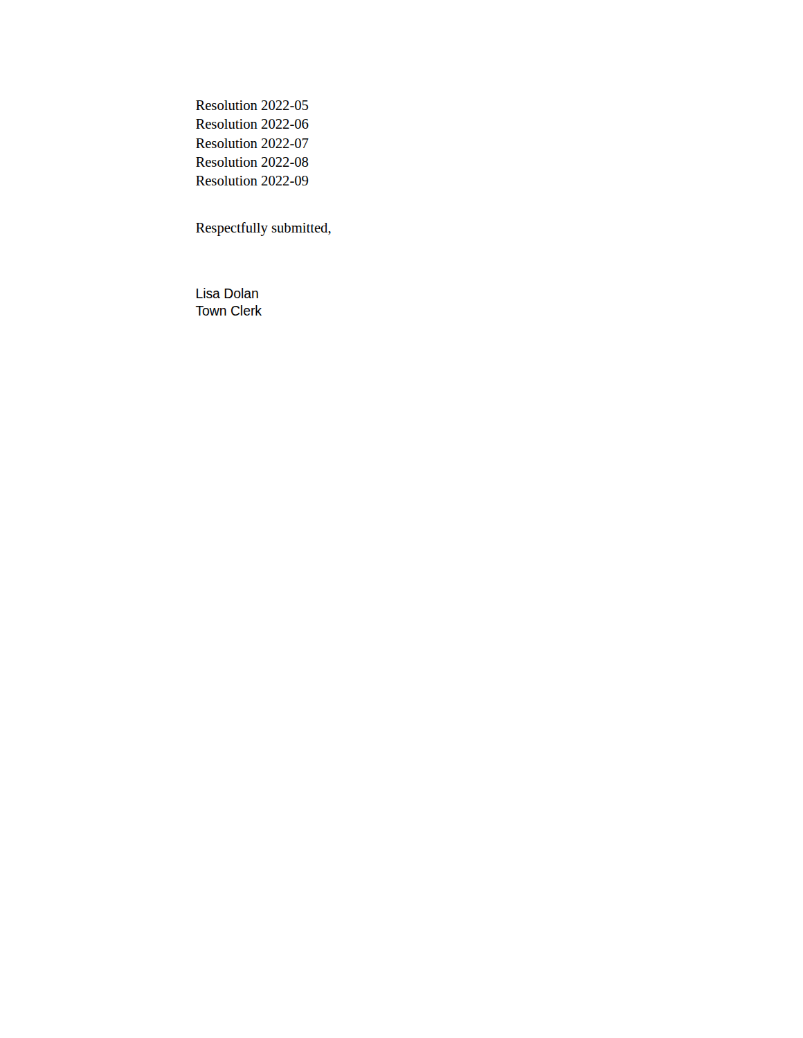Resolution 2022-05
Resolution 2022-06
Resolution 2022-07
Resolution 2022-08
Resolution 2022-09
Respectfully submitted,
Lisa Dolan
Town Clerk